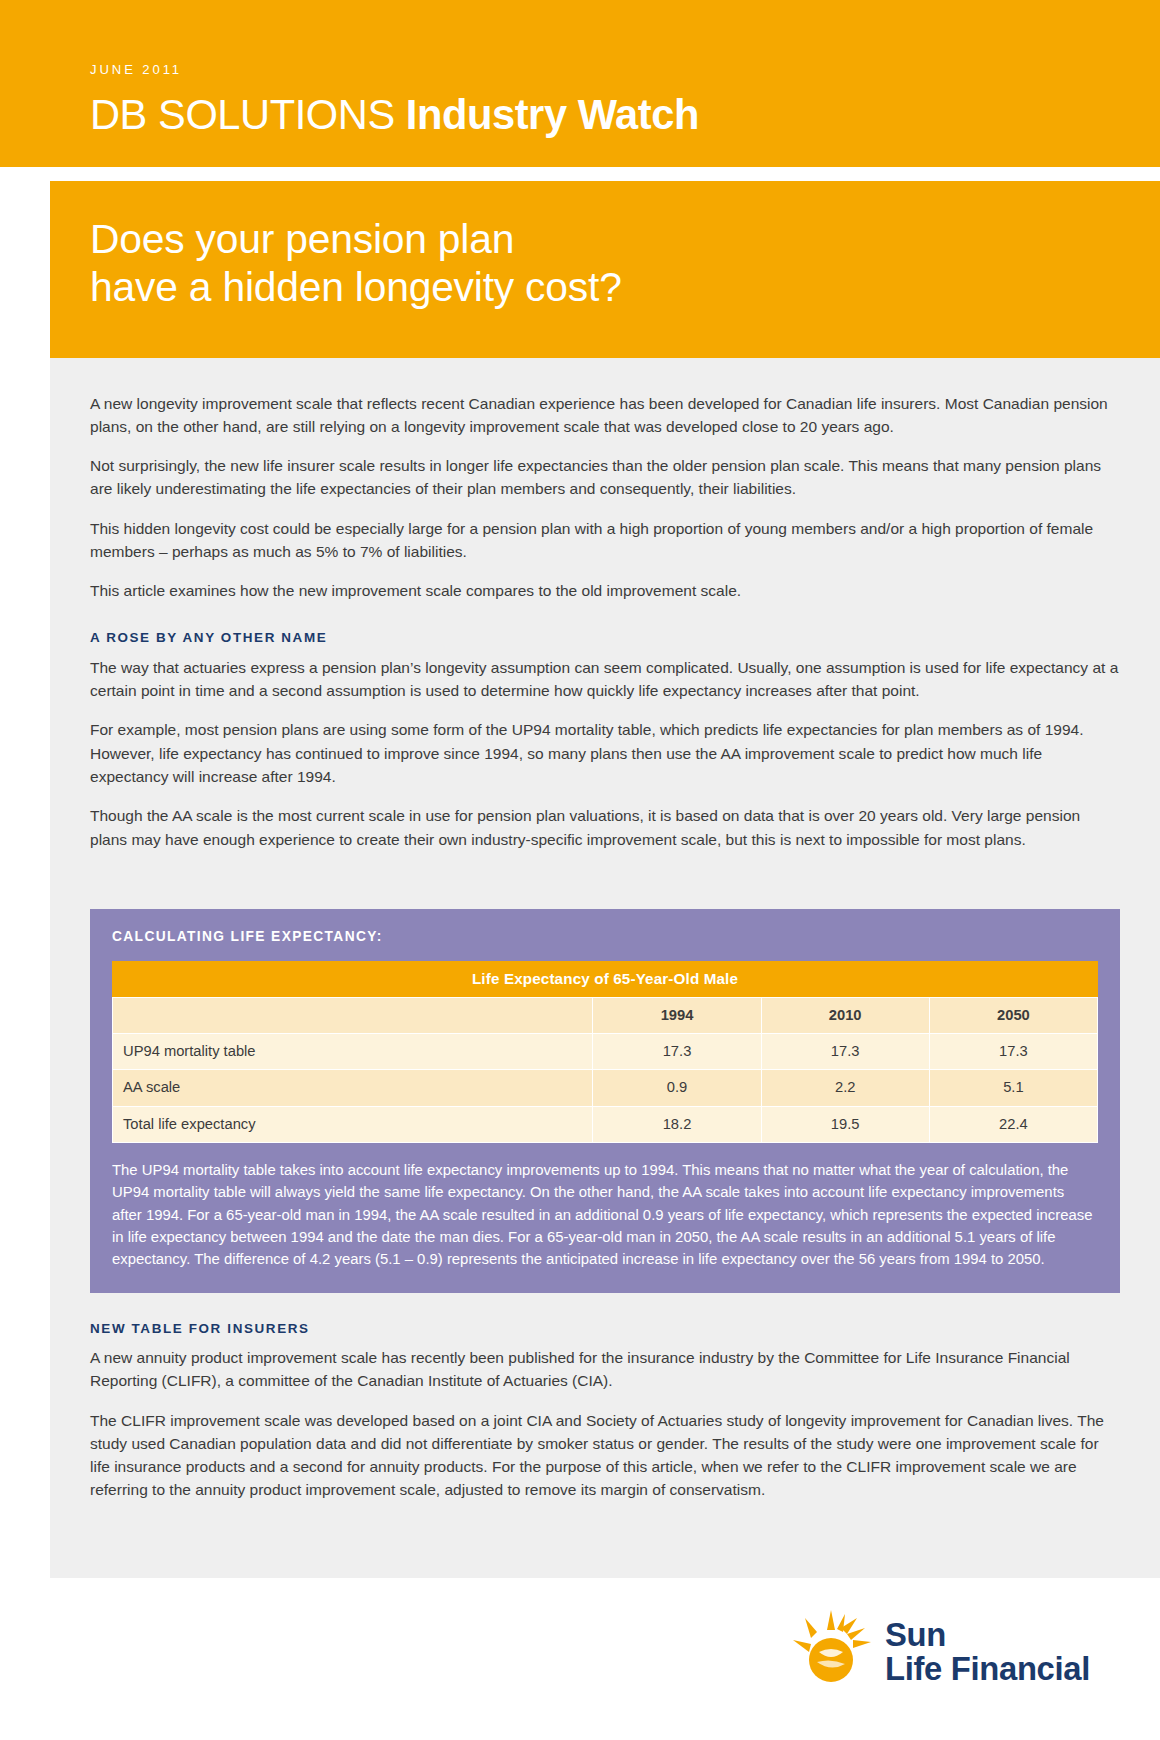JUNE 2011
DB SOLUTIONS Industry Watch
Does your pension plan
have a hidden longevity cost?
A new longevity improvement scale that reflects recent Canadian experience has been developed for Canadian life insurers. Most Canadian pension plans, on the other hand, are still relying on a longevity improvement scale that was developed close to 20 years ago.
Not surprisingly, the new life insurer scale results in longer life expectancies than the older pension plan scale. This means that many pension plans are likely underestimating the life expectancies of their plan members and consequently, their liabilities.
This hidden longevity cost could be especially large for a pension plan with a high proportion of young members and/or a high proportion of female members – perhaps as much as 5% to 7% of liabilities.
This article examines how the new improvement scale compares to the old improvement scale.
A rose by any other name
The way that actuaries express a pension plan’s longevity assumption can seem complicated. Usually, one assumption is used for life expectancy at a certain point in time and a second assumption is used to determine how quickly life expectancy increases after that point.
For example, most pension plans are using some form of the UP94 mortality table, which predicts life expectancies for plan members as of 1994. However, life expectancy has continued to improve since 1994, so many plans then use the AA improvement scale to predict how much life expectancy will increase after 1994.
Though the AA scale is the most current scale in use for pension plan valuations, it is based on data that is over 20 years old. Very large pension plans may have enough experience to create their own industry-specific improvement scale, but this is next to impossible for most plans.
Calculating life expectancy:
Life Expectancy of 65-Year-Old Male
| | 1994 | 2010 | 2050 |
| --- | --- | --- | --- |
| UP94 mortality table | 17.3 | 17.3 | 17.3 |
| AA scale | 0.9 | 2.2 | 5.1 |
| Total life expectancy | 18.2 | 19.5 | 22.4 |
The UP94 mortality table takes into account life expectancy improvements up to 1994. This means that no matter what the year of calculation, the UP94 mortality table will always yield the same life expectancy. On the other hand, the AA scale takes into account life expectancy improvements after 1994. For a 65-year-old man in 1994, the AA scale resulted in an additional 0.9 years of life expectancy, which represents the expected increase in life expectancy between 1994 and the date the man dies. For a 65-year-old man in 2050, the AA scale results in an additional 5.1 years of life expectancy. The difference of 4.2 years (5.1 – 0.9) represents the anticipated increase in life expectancy over the 56 years from 1994 to 2050.
New table for insurers
A new annuity product improvement scale has recently been published for the insurance industry by the Committee for Life Insurance Financial Reporting (CLIFR), a committee of the Canadian Institute of Actuaries (CIA).
The CLIFR improvement scale was developed based on a joint CIA and Society of Actuaries study of longevity improvement for Canadian lives. The study used Canadian population data and did not differentiate by smoker status or gender. The results of the study were one improvement scale for life insurance products and a second for annuity products. For the purpose of this article, when we refer to the CLIFR improvement scale we are referring to the annuity product improvement scale, adjusted to remove its margin of conservatism.
Sun Life Financial